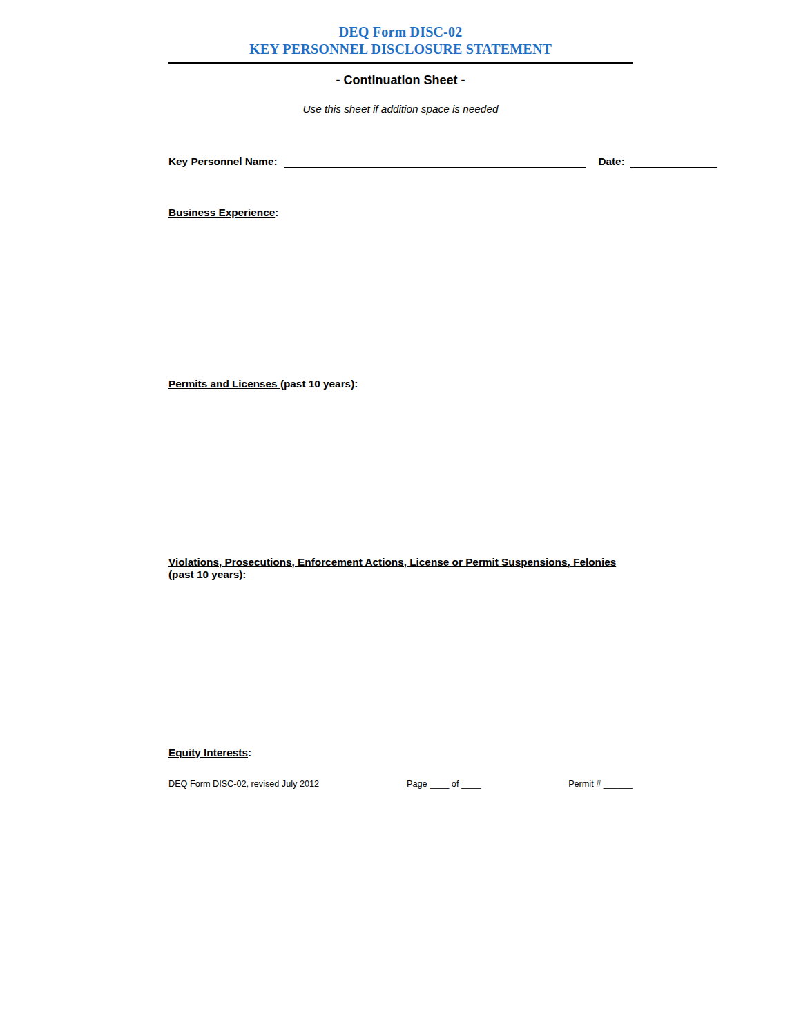DEQ Form DISC-02 KEY PERSONNEL DISCLOSURE STATEMENT
- Continuation Sheet -
Use this sheet if addition space is needed
Key Personnel Name: Date:
Business Experience:
Permits and Licenses (past 10 years):
Violations, Prosecutions, Enforcement Actions, License or Permit Suspensions, Felonies (past 10 years):
Equity Interests:
DEQ Form DISC-02, revised July 2012
Page ____ of ____
Permit # ______